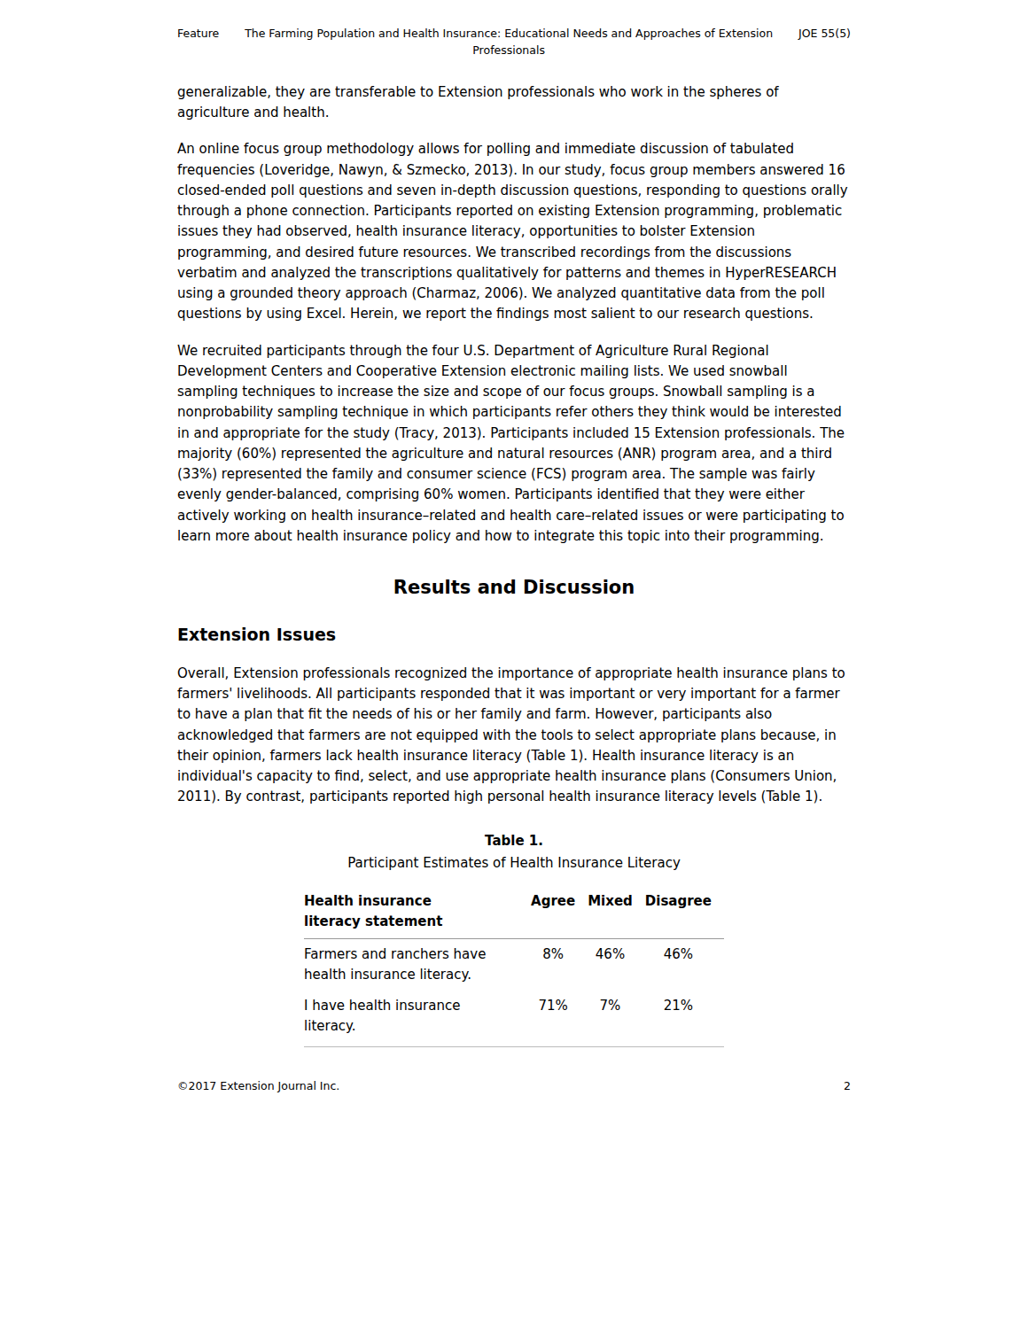Feature The Farming Population and Health Insurance: Educational Needs and Approaches of Extension Professionals JOE 55(5)
generalizable, they are transferable to Extension professionals who work in the spheres of agriculture and health.
An online focus group methodology allows for polling and immediate discussion of tabulated frequencies (Loveridge, Nawyn, & Szmecko, 2013). In our study, focus group members answered 16 closed-ended poll questions and seven in-depth discussion questions, responding to questions orally through a phone connection. Participants reported on existing Extension programming, problematic issues they had observed, health insurance literacy, opportunities to bolster Extension programming, and desired future resources. We transcribed recordings from the discussions verbatim and analyzed the transcriptions qualitatively for patterns and themes in HyperRESEARCH using a grounded theory approach (Charmaz, 2006). We analyzed quantitative data from the poll questions by using Excel. Herein, we report the findings most salient to our research questions.
We recruited participants through the four U.S. Department of Agriculture Rural Regional Development Centers and Cooperative Extension electronic mailing lists. We used snowball sampling techniques to increase the size and scope of our focus groups. Snowball sampling is a nonprobability sampling technique in which participants refer others they think would be interested in and appropriate for the study (Tracy, 2013). Participants included 15 Extension professionals. The majority (60%) represented the agriculture and natural resources (ANR) program area, and a third (33%) represented the family and consumer science (FCS) program area. The sample was fairly evenly gender-balanced, comprising 60% women. Participants identified that they were either actively working on health insurance–related and health care–related issues or were participating to learn more about health insurance policy and how to integrate this topic into their programming.
Results and Discussion
Extension Issues
Overall, Extension professionals recognized the importance of appropriate health insurance plans to farmers' livelihoods. All participants responded that it was important or very important for a farmer to have a plan that fit the needs of his or her family and farm. However, participants also acknowledged that farmers are not equipped with the tools to select appropriate plans because, in their opinion, farmers lack health insurance literacy (Table 1). Health insurance literacy is an individual's capacity to find, select, and use appropriate health insurance plans (Consumers Union, 2011). By contrast, participants reported high personal health insurance literacy levels (Table 1).
Table 1. Participant Estimates of Health Insurance Literacy
| Health insurance literacy statement | Agree | Mixed | Disagree |
| --- | --- | --- | --- |
| Farmers and ranchers have health insurance literacy. | 8% | 46% | 46% |
| I have health insurance literacy. | 71% | 7% | 21% |
©2017 Extension Journal Inc. 2